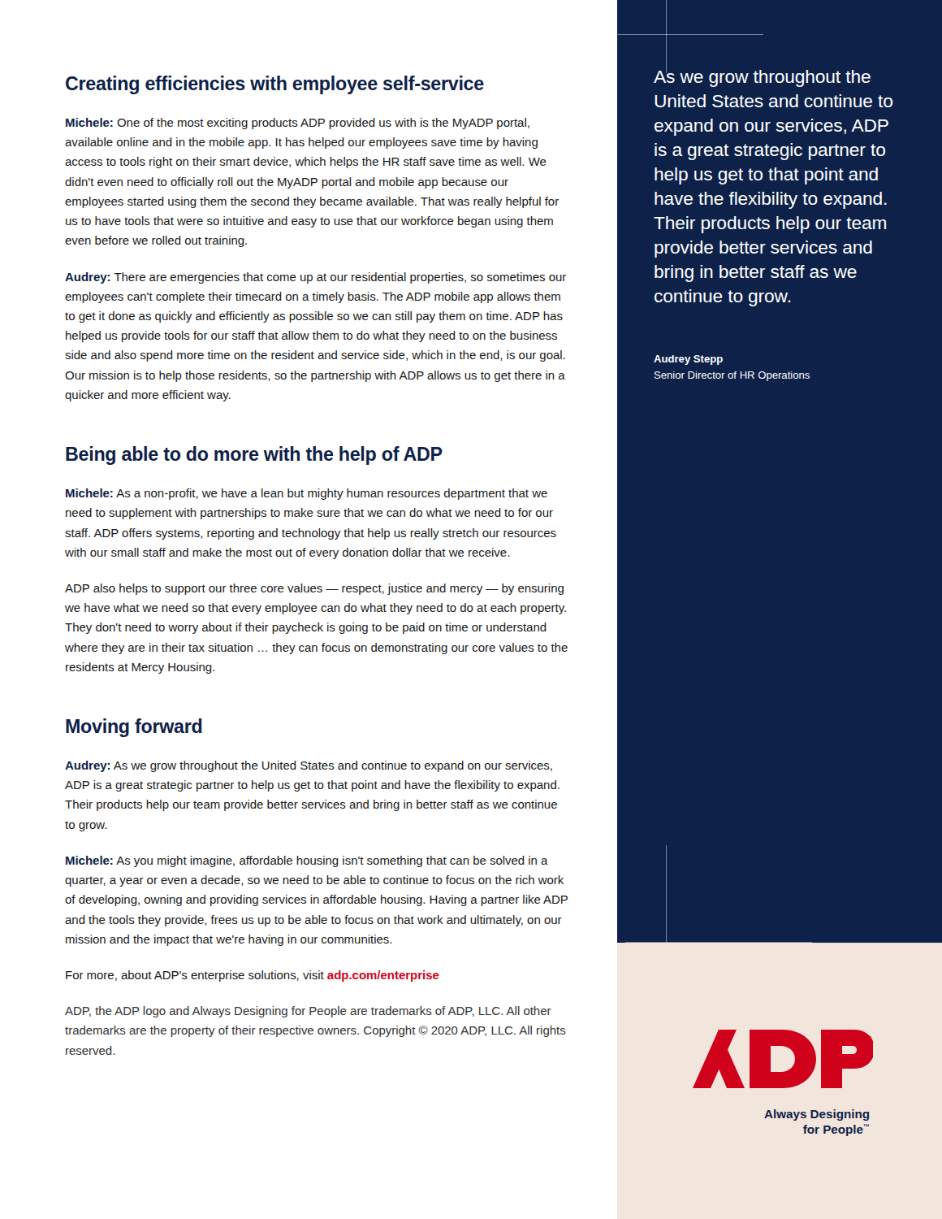Creating efficiencies with employee self-service
Michele: One of the most exciting products ADP provided us with is the MyADP portal, available online and in the mobile app. It has helped our employees save time by having access to tools right on their smart device, which helps the HR staff save time as well. We didn't even need to officially roll out the MyADP portal and mobile app because our employees started using them the second they became available. That was really helpful for us to have tools that were so intuitive and easy to use that our workforce began using them even before we rolled out training.
Audrey: There are emergencies that come up at our residential properties, so sometimes our employees can't complete their timecard on a timely basis. The ADP mobile app allows them to get it done as quickly and efficiently as possible so we can still pay them on time. ADP has helped us provide tools for our staff that allow them to do what they need to on the business side and also spend more time on the resident and service side, which in the end, is our goal. Our mission is to help those residents, so the partnership with ADP allows us to get there in a quicker and more efficient way.
Being able to do more with the help of ADP
Michele: As a non-profit, we have a lean but mighty human resources department that we need to supplement with partnerships to make sure that we can do what we need to for our staff. ADP offers systems, reporting and technology that help us really stretch our resources with our small staff and make the most out of every donation dollar that we receive.
ADP also helps to support our three core values — respect, justice and mercy — by ensuring we have what we need so that every employee can do what they need to do at each property. They don't need to worry about if their paycheck is going to be paid on time or understand where they are in their tax situation … they can focus on demonstrating our core values to the residents at Mercy Housing.
Moving forward
Audrey: As we grow throughout the United States and continue to expand on our services, ADP is a great strategic partner to help us get to that point and have the flexibility to expand. Their products help our team provide better services and bring in better staff as we continue to grow.
Michele: As you might imagine, affordable housing isn't something that can be solved in a quarter, a year or even a decade, so we need to be able to continue to focus on the rich work of developing, owning and providing services in affordable housing. Having a partner like ADP and the tools they provide, frees us up to be able to focus on that work and ultimately, on our mission and the impact that we're having in our communities.
For more, about ADP's enterprise solutions, visit adp.com/enterprise
ADP, the ADP logo and Always Designing for People are trademarks of ADP, LLC. All other trademarks are the property of their respective owners. Copyright © 2020 ADP, LLC. All rights reserved.
As we grow throughout the United States and continue to expand on our services, ADP is a great strategic partner to help us get to that point and have the flexibility to expand. Their products help our team provide better services and bring in better staff as we continue to grow.
Audrey Stepp
Senior Director of HR Operations
®
Always Designing
for People™